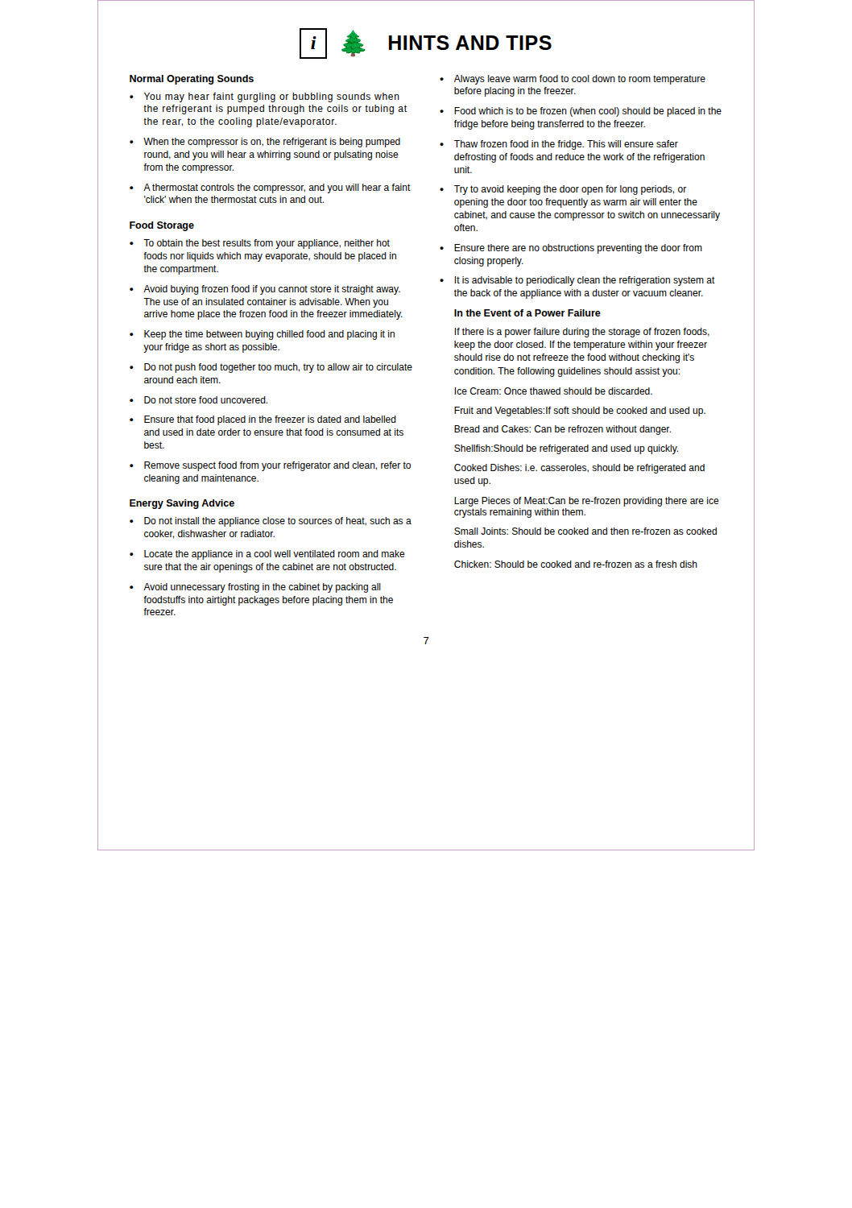i
🌲
HINTS AND TIPS
Normal Operating Sounds
You may hear faint gurgling or bubbling sounds when the refrigerant is pumped through the coils or tubing at the rear, to the cooling plate/evaporator.
When the compressor is on, the refrigerant is being pumped round, and you will hear a whirring sound or pulsating noise from the compressor.
A thermostat controls the compressor, and you will hear a faint 'click' when the thermostat cuts in and out.
Food Storage
To obtain the best results from your appliance, neither hot foods nor liquids which may evaporate, should be placed in the compartment.
Avoid buying frozen food if you cannot store it straight away. The use of an insulated container is advisable. When you arrive home place the frozen food in the freezer immediately.
Keep the time between buying chilled food and placing it in your fridge as short as possible.
Do not push food together too much, try to allow air to circulate around each item.
Do not store food uncovered.
Ensure that food placed in the freezer is dated and labelled and used in date order to ensure that food is consumed at its best.
Remove suspect food from your refrigerator and clean, refer to cleaning and maintenance.
Energy Saving Advice
Do not install the appliance close to sources of heat, such as a cooker, dishwasher or radiator.
Locate the appliance in a cool well ventilated room and make sure that the air openings of the cabinet are not obstructed.
Avoid unnecessary frosting in the cabinet by packing all foodstuffs into airtight packages before placing them in the freezer.
Always leave warm food to cool down to room temperature before placing in the freezer.
Food which is to be frozen (when cool) should be placed in the fridge before being transferred to the freezer.
Thaw frozen food in the fridge. This will ensure safer defrosting of foods and reduce the work of the refrigeration unit.
Try to avoid keeping the door open for long periods, or opening the door too frequently as warm air will enter the cabinet, and cause the compressor to switch on unnecessarily often.
Ensure there are no obstructions preventing the door from closing properly.
It is advisable to periodically clean the refrigeration system at the back of the appliance with a duster or vacuum cleaner.
In the Event of a Power Failure
If there is a power failure during the storage of frozen foods, keep the door closed. If the temperature within your freezer should rise do not refreeze the food without checking it's condition. The following guidelines should assist you:
Ice Cream: Once thawed should be discarded.
Fruit and Vegetables:If soft should be cooked and used up.
Bread and Cakes: Can be refrozen without danger.
Shellfish:Should be refrigerated and used up quickly.
Cooked Dishes: i.e. casseroles, should be refrigerated and used up.
Large Pieces of Meat:Can be re-frozen providing there are ice crystals remaining within them.
Small Joints: Should be cooked and then re-frozen as cooked dishes.
Chicken: Should be cooked and re-frozen as a fresh dish
7